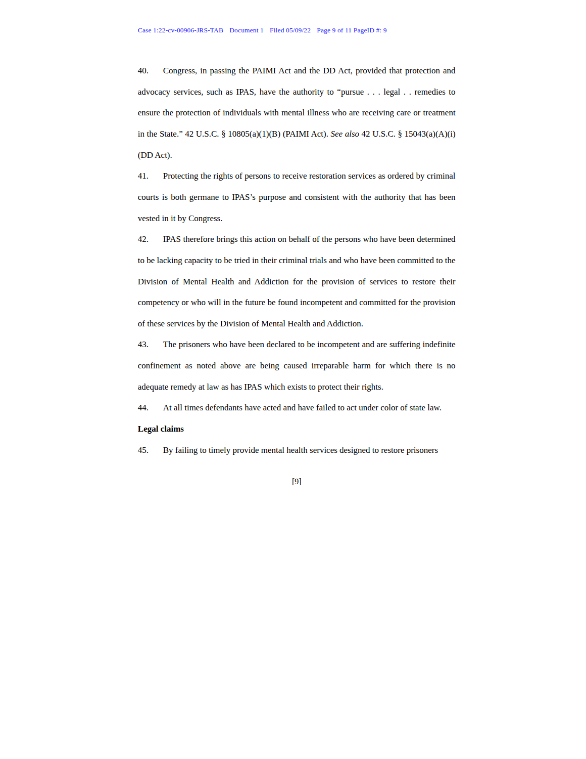Case 1:22-cv-00906-JRS-TAB Document 1 Filed 05/09/22 Page 9 of 11 PageID #: 9
40. Congress, in passing the PAIMI Act and the DD Act, provided that protection and advocacy services, such as IPAS, have the authority to “pursue . . . legal . . remedies to ensure the protection of individuals with mental illness who are receiving care or treatment in the State.” 42 U.S.C. § 10805(a)(1)(B) (PAIMI Act). See also 42 U.S.C. § 15043(a)(A)(i) (DD Act).
41. Protecting the rights of persons to receive restoration services as ordered by criminal courts is both germane to IPAS’s purpose and consistent with the authority that has been vested in it by Congress.
42. IPAS therefore brings this action on behalf of the persons who have been determined to be lacking capacity to be tried in their criminal trials and who have been committed to the Division of Mental Health and Addiction for the provision of services to restore their competency or who will in the future be found incompetent and committed for the provision of these services by the Division of Mental Health and Addiction.
43. The prisoners who have been declared to be incompetent and are suffering indefinite confinement as noted above are being caused irreparable harm for which there is no adequate remedy at law as has IPAS which exists to protect their rights.
44. At all times defendants have acted and have failed to act under color of state law.
Legal claims
45. By failing to timely provide mental health services designed to restore prisoners
[9]